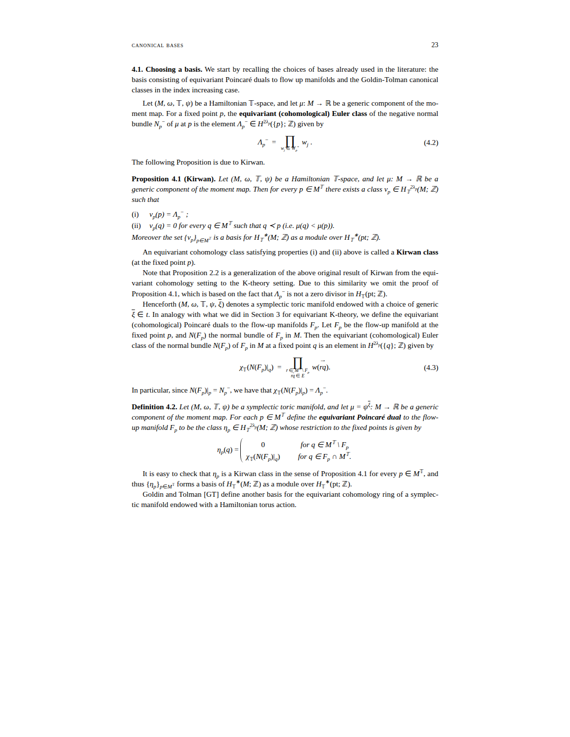canonical bases 23
4.1. Choosing a basis. We start by recalling the choices of bases already used in the literature: the basis consisting of equivariant Poincaré duals to flow up manifolds and the Goldin-Tolman canonical classes in the index increasing case.
Let (M, ω, 𝕋, ψ) be a Hamiltonian 𝕋-space, and let μ: M → ℝ be a generic component of the moment map. For a fixed point p, the equivariant (cohomological) Euler class of the negative normal bundle Np− of μ at p is the element Λp− ∈ H2λp({p}; ℤ) given by
Λp− = ∏ wj ∈ Wp+ wj . (4.2)
The following Proposition is due to Kirwan.
Proposition 4.1 (Kirwan). Let (M, ω, 𝕋, ψ) be a Hamiltonian 𝕋-space, and let μ: M → ℝ be a generic component of the moment map. Then for every p ∈ M𝕋 there exists a class νp ∈ H𝕋2λp(M; ℤ) such that
(i) νp(p) = Λp− ;
(ii) νp(q) = 0 for every q ∈ M𝕋 such that q ≺ p (i.e. μ(q) < μ(p)).
Moreover the set {νp}p∈M𝕋 is a basis for H𝕋∗(M; ℤ) as a module over H𝕋∗(pt; ℤ).
An equivariant cohomology class satisfying properties (i) and (ii) above is called a Kirwan class (at the fixed point p).
Note that Proposition 2.2 is a generalization of the above original result of Kirwan from the equivariant cohomology setting to the K-theory setting. Due to this similarity we omit the proof of Proposition 4.1, which is based on the fact that Λp− is not a zero divisor in H𝕋(pt; ℤ).
Henceforth (M, ω, 𝕋, ψ, ξ) denotes a symplectic toric manifold endowed with a choice of generic ξ ∈ t. In analogy with what we did in Section 3 for equivariant K-theory, we define the equivariant (cohomological) Poincaré duals to the flow-up manifolds Fp. Let Fp be the flow-up manifold at the fixed point p, and N(Fp) the normal bundle of Fp in M. Then the equivariant (cohomological) Euler class of the normal bundle N(Fp) of Fp in M at a fixed point q is an element in H2λp({q}; ℤ) given by
χ𝕋(N(Fp)|q) = ∏ r ∈ M𝕋 \ Fp rq ∈ E w(rq). (4.3)
In particular, since N(Fp)|p = Np−, we have that χ𝕋(N(Fp)|p) = Λp−.
Definition 4.2. Let (M, ω, 𝕋, ψ) be a symplectic toric manifold, and let μ = ψξ: M → ℝ be a generic component of the moment map. For each p ∈ M𝕋 define the equivariant Poincaré dual to the flow-up manifold Fp to be the class ηp ∈ H𝕋2λp(M; ℤ) whose restriction to the fixed points is given by
ηp(q) =
| 0 | for q ∈ M 𝕋 \ F p |
| χ 𝕋 ( N ( F p )/ q ) | for q ∈ F p ∩ M 𝕋 . |
It is easy to check that ηp is a Kirwan class in the sense of Proposition 4.1 for every p ∈ M𝕋, and thus {ηp}p∈M𝕋 forms a basis of H𝕋∗(M; ℤ) as a module over H𝕋∗(pt; ℤ).
Goldin and Tolman [GT] define another basis for the equivariant cohomology ring of a symplectic manifold endowed with a Hamiltonian torus action.